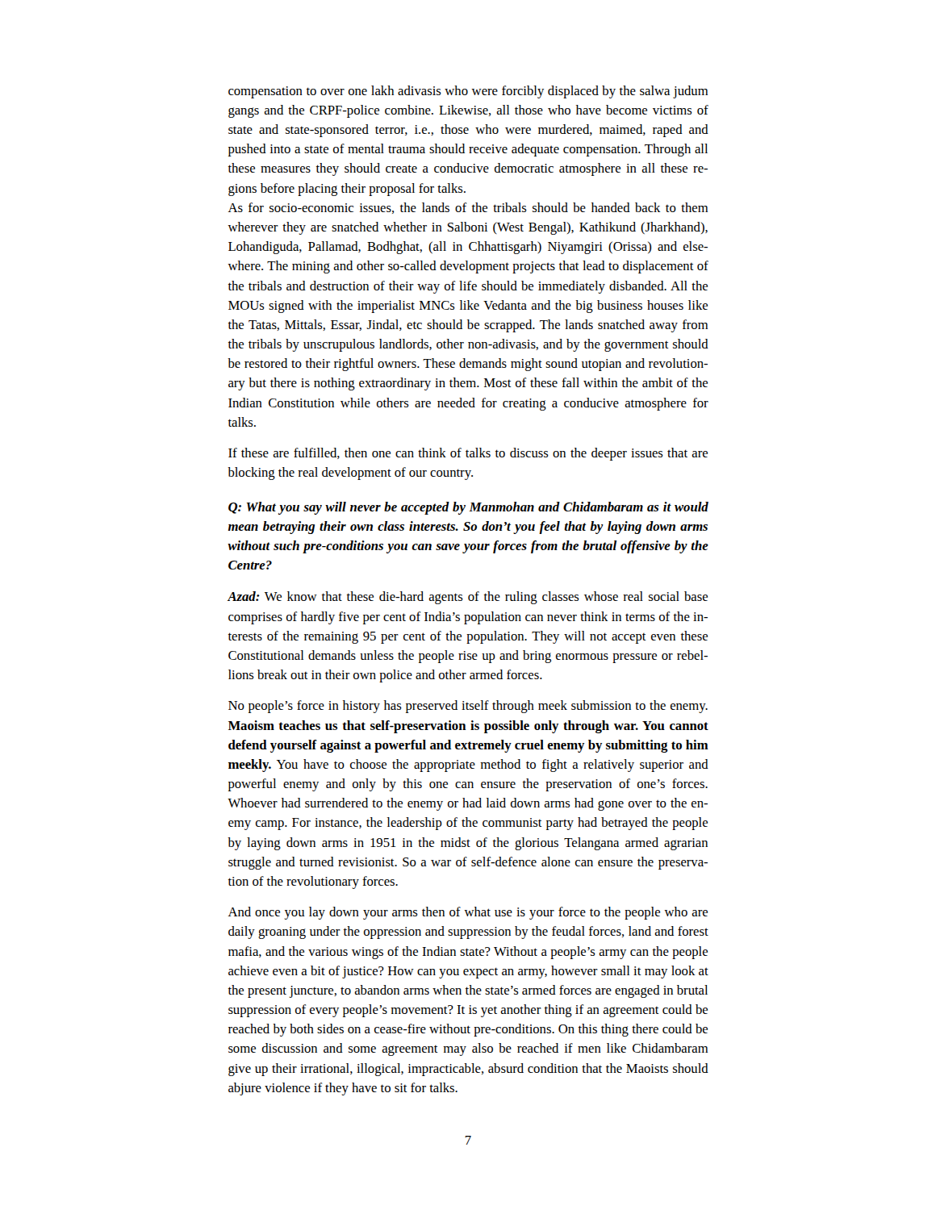compensation to over one lakh adivasis who were forcibly displaced by the salwa judum gangs and the CRPF-police combine. Likewise, all those who have become victims of state and state-sponsored terror, i.e., those who were murdered, maimed, raped and pushed into a state of mental trauma should receive adequate compensation. Through all these measures they should create a conducive democratic atmosphere in all these regions before placing their proposal for talks.
As for socio-economic issues, the lands of the tribals should be handed back to them wherever they are snatched whether in Salboni (West Bengal), Kathikund (Jharkhand), Lohandiguda, Pallamad, Bodhghat, (all in Chhattisgarh) Niyamgiri (Orissa) and elsewhere. The mining and other so-called development projects that lead to displacement of the tribals and destruction of their way of life should be immediately disbanded. All the MOUs signed with the imperialist MNCs like Vedanta and the big business houses like the Tatas, Mittals, Essar, Jindal, etc should be scrapped. The lands snatched away from the tribals by unscrupulous landlords, other non-adivasis, and by the government should be restored to their rightful owners. These demands might sound utopian and revolutionary but there is nothing extraordinary in them. Most of these fall within the ambit of the Indian Constitution while others are needed for creating a conducive atmosphere for talks.
If these are fulfilled, then one can think of talks to discuss on the deeper issues that are blocking the real development of our country.
Q: What you say will never be accepted by Manmohan and Chidambaram as it would mean betraying their own class interests. So don’t you feel that by laying down arms without such pre-conditions you can save your forces from the brutal offensive by the Centre?
Azad: We know that these die-hard agents of the ruling classes whose real social base comprises of hardly five per cent of India’s population can never think in terms of the interests of the remaining 95 per cent of the population. They will not accept even these Constitutional demands unless the people rise up and bring enormous pressure or rebellions break out in their own police and other armed forces.
No people’s force in history has preserved itself through meek submission to the enemy. Maoism teaches us that self-preservation is possible only through war. You cannot defend yourself against a powerful and extremely cruel enemy by submitting to him meekly. You have to choose the appropriate method to fight a relatively superior and powerful enemy and only by this one can ensure the preservation of one’s forces. Whoever had surrendered to the enemy or had laid down arms had gone over to the enemy camp. For instance, the leadership of the communist party had betrayed the people by laying down arms in 1951 in the midst of the glorious Telangana armed agrarian struggle and turned revisionist. So a war of self-defence alone can ensure the preservation of the revolutionary forces.
And once you lay down your arms then of what use is your force to the people who are daily groaning under the oppression and suppression by the feudal forces, land and forest mafia, and the various wings of the Indian state? Without a people’s army can the people achieve even a bit of justice? How can you expect an army, however small it may look at the present juncture, to abandon arms when the state’s armed forces are engaged in brutal suppression of every people’s movement? It is yet another thing if an agreement could be reached by both sides on a cease-fire without pre-conditions. On this thing there could be some discussion and some agreement may also be reached if men like Chidambaram give up their irrational, illogical, impracticable, absurd condition that the Maoists should abjure violence if they have to sit for talks.
7